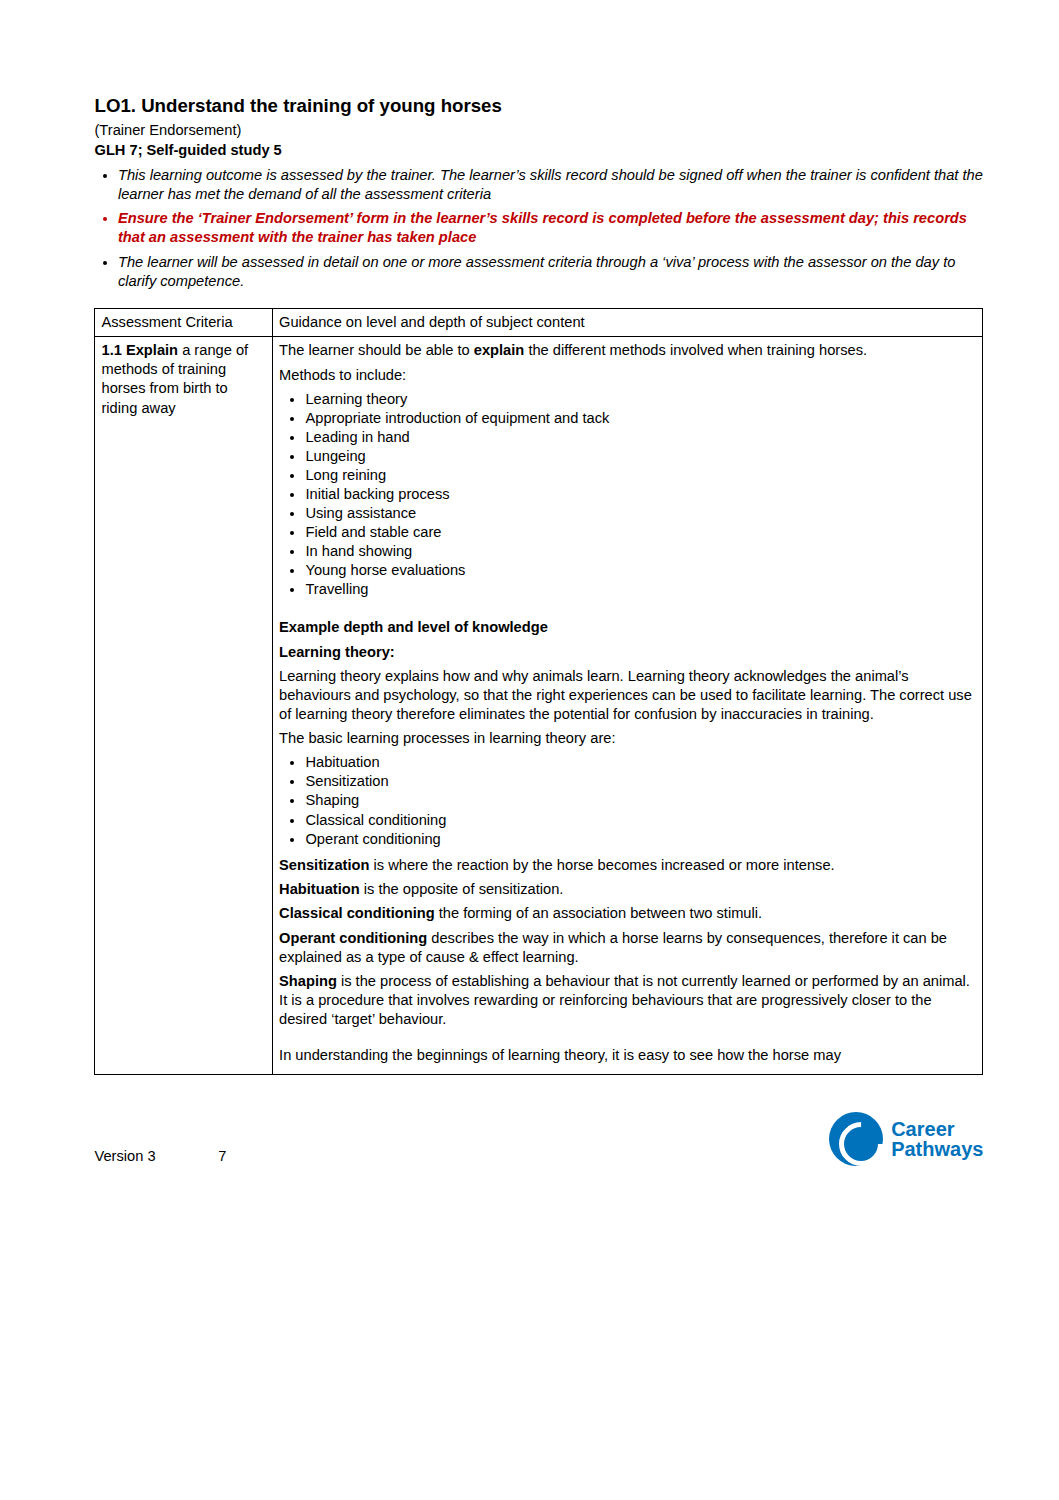LO1. Understand the training of young horses
(Trainer Endorsement)
GLH 7; Self-guided study 5
This learning outcome is assessed by the trainer. The learner’s skills record should be signed off when the trainer is confident that the learner has met the demand of all the assessment criteria
Ensure the ‘Trainer Endorsement’ form in the learner’s skills record is completed before the assessment day; this records that an assessment with the trainer has taken place
The learner will be assessed in detail on one or more assessment criteria through a ‘viva’ process with the assessor on the day to clarify competence.
| Assessment Criteria | Guidance on level and depth of subject content |
| --- | --- |
| 1.1 Explain a range of methods of training horses from birth to riding away | The learner should be able to explain the different methods involved when training horses. Methods to include: Learning theory Appropriate introduction of equipment and tack Leading in hand Lungeing Long reining Initial backing process Using assistance Field and stable care In hand showing Young horse evaluations Travelling Example depth and level of knowledge Learning theory: Learning theory explains how and why animals learn. Learning theory acknowledges the animal’s behaviours and psychology, so that the right experiences can be used to facilitate learning. The correct use of learning theory therefore eliminates the potential for confusion by inaccuracies in training. The basic learning processes in learning theory are: Habituation Sensitization Shaping Classical conditioning Operant conditioning Sensitization is where the reaction by the horse becomes increased or more intense. Habituation is the opposite of sensitization. Classical conditioning the forming of an association between two stimuli. Operant conditioning describes the way in which a horse learns by consequences, therefore it can be explained as a type of cause & effect learning. Shaping is the process of establishing a behaviour that is not currently learned or performed by an animal. It is a procedure that involves rewarding or reinforcing behaviours that are progressively closer to the desired ‘target’ behaviour. In understanding the beginnings of learning theory, it is easy to see how the horse may |
Version 3 7
Career Pathways